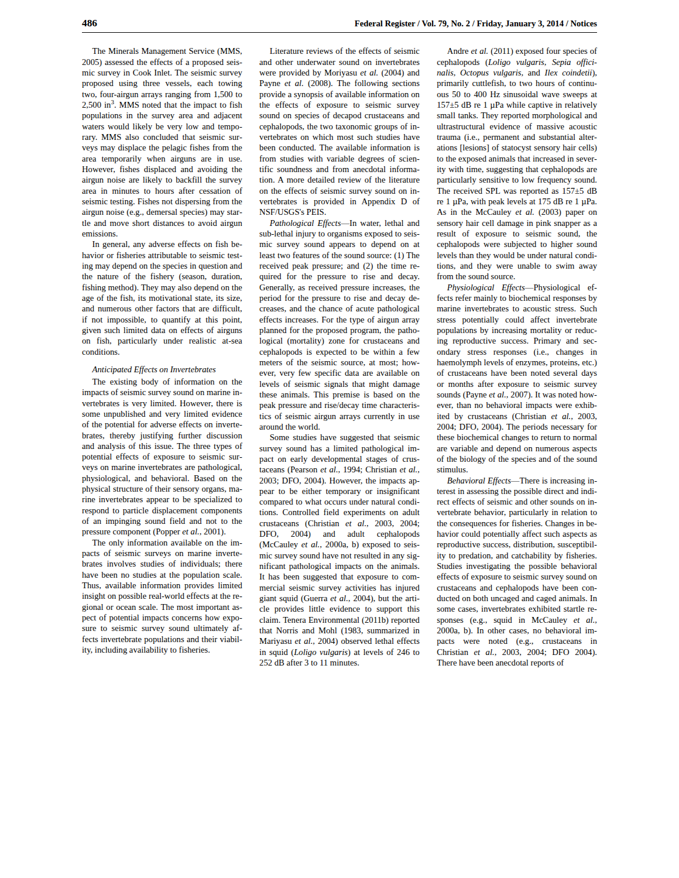486 Federal Register / Vol. 79, No. 2 / Friday, January 3, 2014 / Notices
The Minerals Management Service (MMS, 2005) assessed the effects of a proposed seismic survey in Cook Inlet. The seismic survey proposed using three vessels, each towing two, four-airgun arrays ranging from 1,500 to 2,500 in3. MMS noted that the impact to fish populations in the survey area and adjacent waters would likely be very low and temporary. MMS also concluded that seismic surveys may displace the pelagic fishes from the area temporarily when airguns are in use. However, fishes displaced and avoiding the airgun noise are likely to backfill the survey area in minutes to hours after cessation of seismic testing. Fishes not dispersing from the airgun noise (e.g., demersal species) may startle and move short distances to avoid airgun emissions.
In general, any adverse effects on fish behavior or fisheries attributable to seismic testing may depend on the species in question and the nature of the fishery (season, duration, fishing method). They may also depend on the age of the fish, its motivational state, its size, and numerous other factors that are difficult, if not impossible, to quantify at this point, given such limited data on effects of airguns on fish, particularly under realistic at-sea conditions.
Anticipated Effects on Invertebrates
The existing body of information on the impacts of seismic survey sound on marine invertebrates is very limited. However, there is some unpublished and very limited evidence of the potential for adverse effects on invertebrates, thereby justifying further discussion and analysis of this issue. The three types of potential effects of exposure to seismic surveys on marine invertebrates are pathological, physiological, and behavioral. Based on the physical structure of their sensory organs, marine invertebrates appear to be specialized to respond to particle displacement components of an impinging sound field and not to the pressure component (Popper et al., 2001).
The only information available on the impacts of seismic surveys on marine invertebrates involves studies of individuals; there have been no studies at the population scale. Thus, available information provides limited insight on possible real-world effects at the regional or ocean scale. The most important aspect of potential impacts concerns how exposure to seismic survey sound ultimately affects invertebrate populations and their viability, including availability to fisheries.
Literature reviews of the effects of seismic and other underwater sound on invertebrates were provided by Moriyasu et al. (2004) and Payne et al. (2008). The following sections provide a synopsis of available information on the effects of exposure to seismic survey sound on species of decapod crustaceans and cephalopods, the two taxonomic groups of invertebrates on which most such studies have been conducted. The available information is from studies with variable degrees of scientific soundness and from anecdotal information. A more detailed review of the literature on the effects of seismic survey sound on invertebrates is provided in Appendix D of NSF/USGS's PEIS.
Pathological Effects—In water, lethal and sub-lethal injury to organisms exposed to seismic survey sound appears to depend on at least two features of the sound source: (1) The received peak pressure; and (2) the time required for the pressure to rise and decay. Generally, as received pressure increases, the period for the pressure to rise and decay decreases, and the chance of acute pathological effects increases. For the type of airgun array planned for the proposed program, the pathological (mortality) zone for crustaceans and cephalopods is expected to be within a few meters of the seismic source, at most; however, very few specific data are available on levels of seismic signals that might damage these animals. This premise is based on the peak pressure and rise/decay time characteristics of seismic airgun arrays currently in use around the world.
Some studies have suggested that seismic survey sound has a limited pathological impact on early developmental stages of crustaceans (Pearson et al., 1994; Christian et al., 2003; DFO, 2004). However, the impacts appear to be either temporary or insignificant compared to what occurs under natural conditions. Controlled field experiments on adult crustaceans (Christian et al., 2003, 2004; DFO, 2004) and adult cephalopods (McCauley et al., 2000a, b) exposed to seismic survey sound have not resulted in any significant pathological impacts on the animals. It has been suggested that exposure to commercial seismic survey activities has injured giant squid (Guerra et al., 2004), but the article provides little evidence to support this claim. Tenera Environmental (2011b) reported that Norris and Mohl (1983, summarized in Mariyasu et al., 2004) observed lethal effects in squid (Loligo vulgaris) at levels of 246 to 252 dB after 3 to 11 minutes.
Andre et al. (2011) exposed four species of cephalopods (Loligo vulgaris, Sepia officinalis, Octopus vulgaris, and Ilex coindetii), primarily cuttlefish, to two hours of continuous 50 to 400 Hz sinusoidal wave sweeps at 157±5 dB re 1 µPa while captive in relatively small tanks. They reported morphological and ultrastructural evidence of massive acoustic trauma (i.e., permanent and substantial alterations [lesions] of statocyst sensory hair cells) to the exposed animals that increased in severity with time, suggesting that cephalopods are particularly sensitive to low frequency sound. The received SPL was reported as 157±5 dB re 1 µPa, with peak levels at 175 dB re 1 µPa. As in the McCauley et al. (2003) paper on sensory hair cell damage in pink snapper as a result of exposure to seismic sound, the cephalopods were subjected to higher sound levels than they would be under natural conditions, and they were unable to swim away from the sound source.
Physiological Effects—Physiological effects refer mainly to biochemical responses by marine invertebrates to acoustic stress. Such stress potentially could affect invertebrate populations by increasing mortality or reducing reproductive success. Primary and secondary stress responses (i.e., changes in haemolymph levels of enzymes, proteins, etc.) of crustaceans have been noted several days or months after exposure to seismic survey sounds (Payne et al., 2007). It was noted however, than no behavioral impacts were exhibited by crustaceans (Christian et al., 2003, 2004; DFO, 2004). The periods necessary for these biochemical changes to return to normal are variable and depend on numerous aspects of the biology of the species and of the sound stimulus.
Behavioral Effects—There is increasing interest in assessing the possible direct and indirect effects of seismic and other sounds on invertebrate behavior, particularly in relation to the consequences for fisheries. Changes in behavior could potentially affect such aspects as reproductive success, distribution, susceptibility to predation, and catchability by fisheries. Studies investigating the possible behavioral effects of exposure to seismic survey sound on crustaceans and cephalopods have been conducted on both uncaged and caged animals. In some cases, invertebrates exhibited startle responses (e.g., squid in McCauley et al., 2000a, b). In other cases, no behavioral impacts were noted (e.g., crustaceans in Christian et al., 2003, 2004; DFO 2004). There have been anecdotal reports of